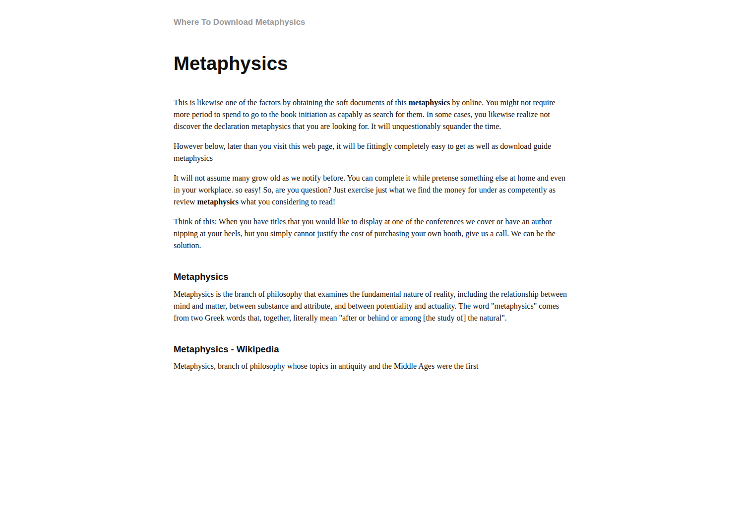Where To Download Metaphysics
Metaphysics
This is likewise one of the factors by obtaining the soft documents of this metaphysics by online. You might not require more period to spend to go to the book initiation as capably as search for them. In some cases, you likewise realize not discover the declaration metaphysics that you are looking for. It will unquestionably squander the time.
However below, later than you visit this web page, it will be fittingly completely easy to get as well as download guide metaphysics
It will not assume many grow old as we notify before. You can complete it while pretense something else at home and even in your workplace. so easy! So, are you question? Just exercise just what we find the money for under as competently as review metaphysics what you considering to read!
Think of this: When you have titles that you would like to display at one of the conferences we cover or have an author nipping at your heels, but you simply cannot justify the cost of purchasing your own booth, give us a call. We can be the solution.
Metaphysics
Metaphysics is the branch of philosophy that examines the fundamental nature of reality, including the relationship between mind and matter, between substance and attribute, and between potentiality and actuality. The word "metaphysics" comes from two Greek words that, together, literally mean "after or behind or among [the study of] the natural".
Metaphysics - Wikipedia
Metaphysics, branch of philosophy whose topics in antiquity and the Middle Ages were the first